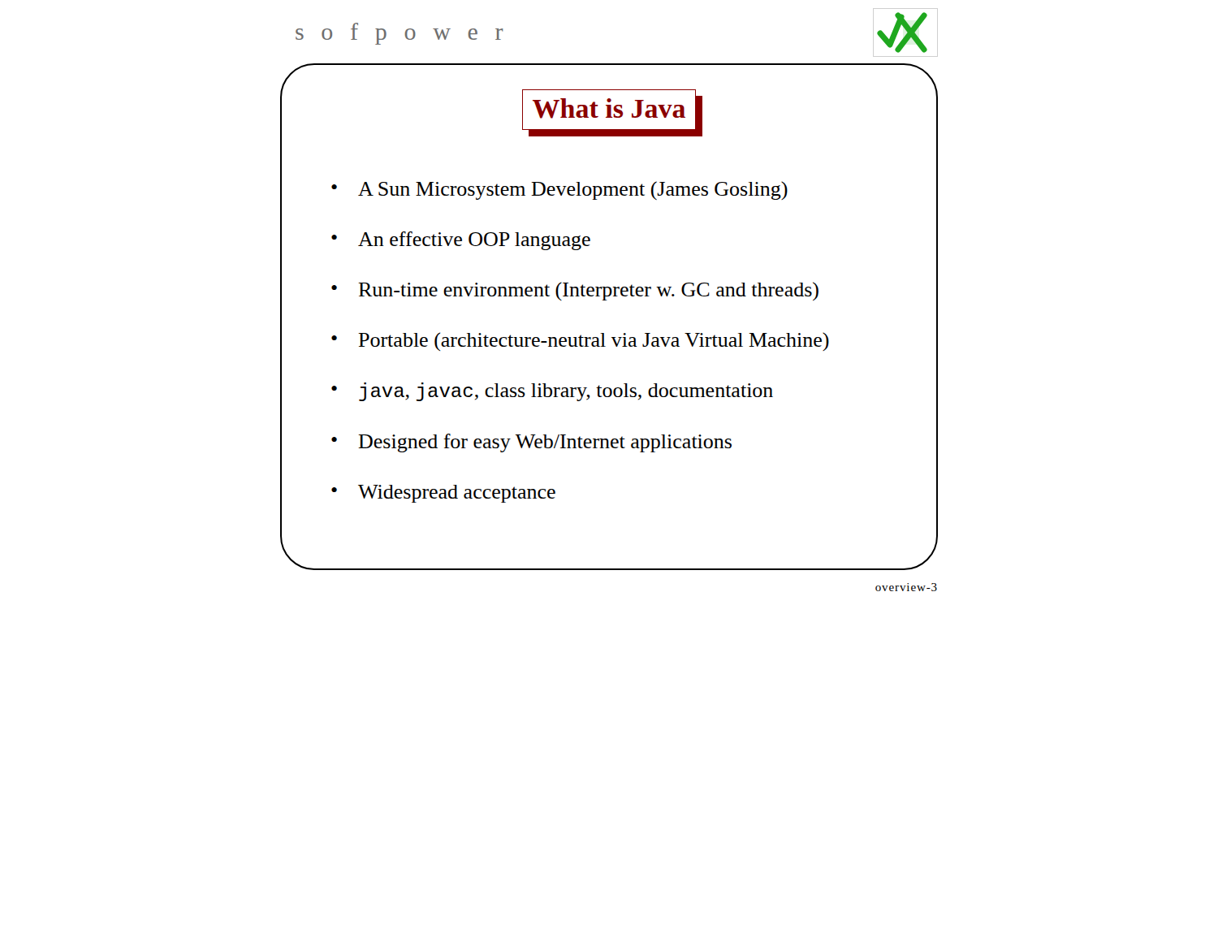s o f p o w e r
What is Java
A Sun Microsystem Development (James Gosling)
An effective OOP language
Run-time environment (Interpreter w. GC and threads)
Portable (architecture-neutral via Java Virtual Machine)
java, javac, class library, tools, documentation
Designed for easy Web/Internet applications
Widespread acceptance
overview-3